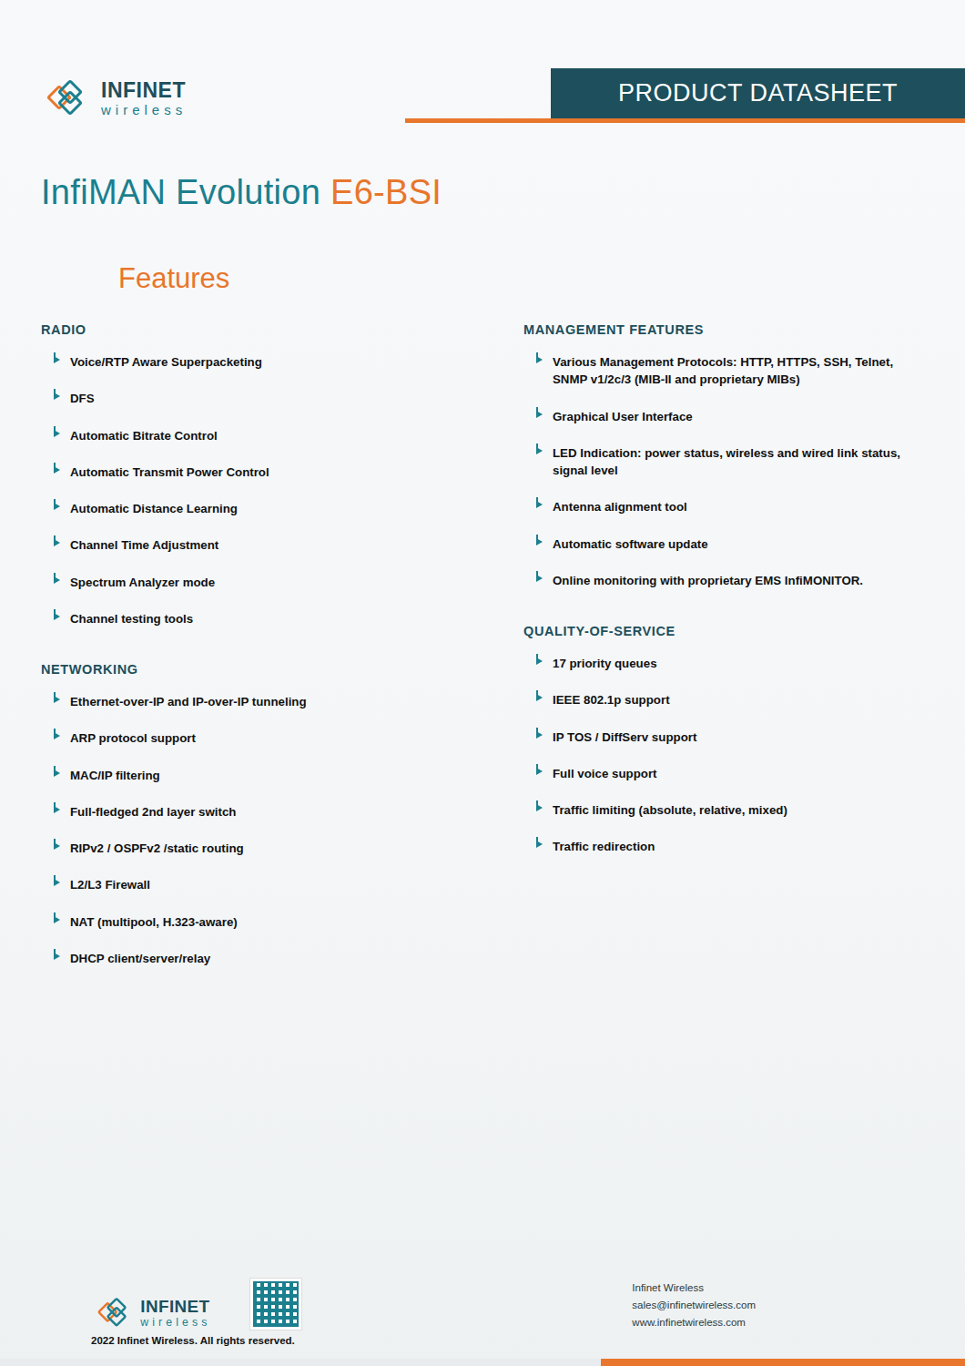INFINET wireless
PRODUCT DATASHEET
InfiMAN Evolution E6-BSI
Features
Radio
Voice/RTP Aware Superpacketing
DFS
Automatic Bitrate Control
Automatic Transmit Power Control
Automatic Distance Learning
Channel Time Adjustment
Spectrum Analyzer mode
Channel testing tools
Networking
Ethernet-over-IP and IP-over-IP tunneling
ARP protocol support
MAC/IP filtering
Full-fledged 2nd layer switch
RIPv2 / OSPFv2 /static routing
L2/L3 Firewall
NAT (multipool, H.323-aware)
DHCP client/server/relay
Management Features
Various Management Protocols: HTTP, HTTPS, SSH, Telnet,
SNMP v1/2c/3 (MIB-II and proprietary MIBs)
Graphical User Interface
LED Indication: power status, wireless and wired link status,
signal level
Antenna alignment tool
Automatic software update
Online monitoring with proprietary EMS InfiMONITOR.
Quality-of-Service
17 priority queues
IEEE 802.1p support
IP TOS / DiffServ support
Full voice support
Traffic limiting (absolute, relative, mixed)
Traffic redirection
INFINET wireless
2022 Infinet Wireless. All rights reserved.
Infinet Wireless
sales@infinetwireless.com
www.infinetwireless.com